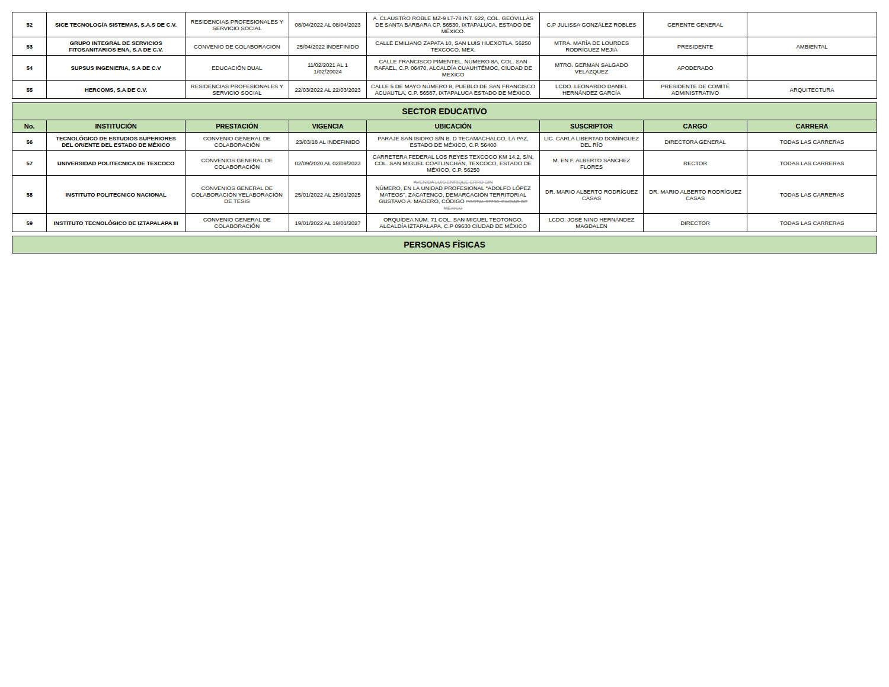| 52 | SICE TECNOLOGÍA SISTEMAS, S.A.S DE C.V. | RESIDENCIAS PROFESIONALES Y SERVICIO SOCIAL | 08/04/2022 AL 08/04/2023 | A. CLAUSTRO ROBLE MZ-9 LT-78 INT. 622, COL. GEOVILLAS DE SANTA BARBARA CP. 56530, IXTAPALUCA, ESTADO DE MÉXICO. | C.P JULISSA GONZÁLEZ ROBLES | GERENTE GENERAL | |
| 53 | GRUPO INTEGRAL DE SERVICIOS FITOSANITARIOS ENA, S.A DE C.V. | CONVENIO DE COLABORACIÓN | 25/04/2022 INDEFINIDO | CALLE EMILIANO ZAPATA 10, SAN LUIS HUEXOTLA, 56250 TEXCOCO, MÉX. | MTRA. MARÍA DE LOURDES RODRÍGUEZ MEJIA | PRESIDENTE | AMBIENTAL |
| 54 | SUPSUS INGENIERIA, S.A DE C.V | EDUCACIÓN DUAL | 11/02/2021 AL 1 1/02/20024 | CALLE FRANCISCO PIMENTEL, NÚMERO 8A, COL. SAN RAFAEL, C.P. 06470, ALCALDÍA CUAUHTÉMOC, CIUDAD DE MÉXICO | MTRO. GERMAN SALGADO VELÁZQUEZ | APODERADO | |
| 55 | HERCOMS, S.A DE C.V. | RESIDENCIAS PROFESIONALES Y SERVICIO SOCIAL | 22/03/2022 AL 22/03/2023 | CALLE 5 DE MAYO NÚMERO 8, PUEBLO DE SAN FRANCISCO ACUAUTLA, C.P. 56587, IXTAPALUCA ESTADO DE MÉXICO. | LCDO. LEONARDO DANIEL HERNÁNDEZ GARCÍA | PRESIDENTE DE COMITÉ ADMINISTRATIVO | ARQUITECTURA |
| SECTOR EDUCATIVO |
| No. | INSTITUCIÓN | PRESTACIÓN | VIGENCIA | UBICACIÓN | SUSCRIPTOR | CARGO | CARRERA |
| 56 | TECNOLÓGICO DE ESTUDIOS SUPERIORES DEL ORIENTE DEL ESTADO DE MÉXICO | CONVENIO GENERAL DE COLABORACIÓN | 23/03/18 AL INDEFINIDO | PARAJE SAN ISIDRO S/N B. D TECAMACHALCO, LA PAZ, ESTADO DE MÉXICO, C.P. 56400 | LIC. CARLA LIBERTAD DOMÍNGUEZ DEL RÍO | DIRECTORA GENERAL | TODAS LAS CARRERAS |
| 57 | UNIVERSIDAD POLITECNICA DE TEXCOCO | CONVENIOS GENERAL DE COLABORACIÓN | 02/09/2020 AL 02/09/2023 | CARRETERA FEDERAL LOS REYES TEXCOCO KM 14.2, S/N, COL. SAN MIGUEL COATLINCHÁN, TEXCOCO, ESTADO DE MÉXICO, C.P. 56250 | M. EN F. ALBERTO SÁNCHEZ FLORES | RECTOR | TODAS LAS CARRERAS |
| 58 | INSTITUTO POLITECNICO NACIONAL | CONVENIOS GENERAL DE COLABORACIÓN YELABORACIÓN DE TESIS | 25/01/2022 AL 25/01/2025 | AVENIDA LUIS ENRIQUE ERRO SIN NÚMERO, EN LA UNIDAD PROFESIONAL "ADOLFO LÓPEZ MATEOS", ZACATENCO, DEMARCACIÓN TERRITORIAL GUSTAVO A. MADERO, CÓDIGO POSTAL 07738, CIUDAD DE MÉXICO | DR. MARIO ALBERTO RODRÍGUEZ CASAS | DR. MARIO ALBERTO RODRÍGUEZ CASAS | TODAS LAS CARRERAS |
| 59 | INSTITUTO TECNOLÓGICO DE IZTAPALAPA III | CONVENIO GENERAL DE COLABORACIÓN | 19/01/2022 AL 19/01/2027 | ORQUÍDEA NÚM. 71 COL. SAN MIGUEL TEOTONGO, ALCALDÍA IZTAPALAPA, C.P 09630 CIUDAD DE MÉXICO | LCDO. JOSÉ NINO HERNÁNDEZ MAGDALEN | DIRECTOR | TODAS LAS CARRERAS |
| PERSONAS FÍSICAS |